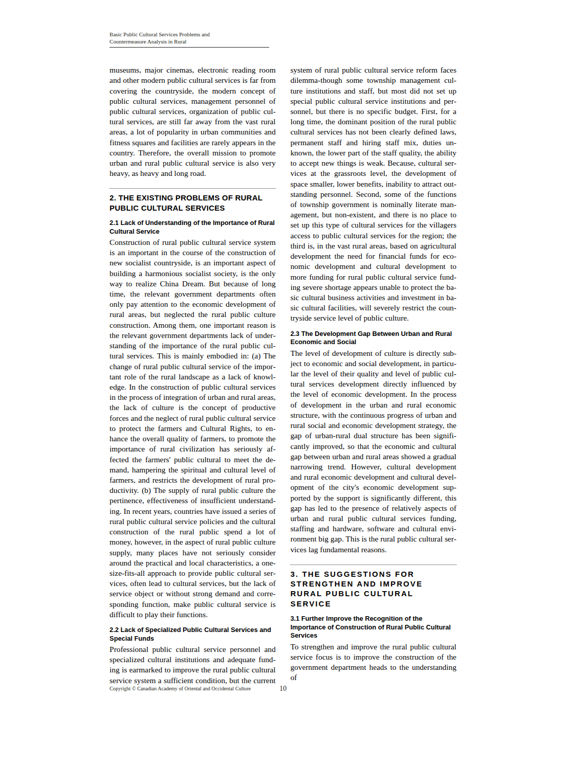Basic Public Cultural Services Problems and
Countermeasure Analysis in Rural
museums, major cinemas, electronic reading room and other modern public cultural services is far from covering the countryside, the modern concept of public cultural services, management personnel of public cultural services, organization of public cultural services, are still far away from the vast rural areas, a lot of popularity in urban communities and fitness squares and facilities are rarely appears in the country. Therefore, the overall mission to promote urban and rural public cultural service is also very heavy, as heavy and long road.
2. THE EXISTING PROBLEMS OF RURAL PUBLIC CULTURAL SERVICES
2.1 Lack of Understanding of the Importance of Rural Cultural Service
Construction of rural public cultural service system is an important in the course of the construction of new socialist countryside, is an important aspect of building a harmonious socialist society, is the only way to realize China Dream. But because of long time, the relevant government departments often only pay attention to the economic development of rural areas, but neglected the rural public culture construction. Among them, one important reason is the relevant government departments lack of understanding of the importance of the rural public cultural services. This is mainly embodied in: (a) The change of rural public cultural service of the important role of the rural landscape as a lack of knowledge. In the construction of public cultural services in the process of integration of urban and rural areas, the lack of culture is the concept of productive forces and the neglect of rural public cultural service to protect the farmers and Cultural Rights, to enhance the overall quality of farmers, to promote the importance of rural civilization has seriously affected the farmers' public cultural to meet the demand, hampering the spiritual and cultural level of farmers, and restricts the development of rural productivity. (b) The supply of rural public culture the pertinence, effectiveness of insufficient understanding. In recent years, countries have issued a series of rural public cultural service policies and the cultural construction of the rural public spend a lot of money, however, in the aspect of rural public culture supply, many places have not seriously consider around the practical and local characteristics, a one-size-fits-all approach to provide public cultural services, often lead to cultural services, but the lack of service object or without strong demand and corresponding function, make public cultural service is difficult to play their functions.
2.2 Lack of Specialized Public Cultural Services and Special Funds
Professional public cultural service personnel and specialized cultural institutions and adequate funding is earmarked to improve the rural public cultural service system a sufficient condition, but the current system of rural public cultural service reform faces dilemma-though some township management culture institutions and staff, but most did not set up special public cultural service institutions and personnel, but there is no specific budget. First, for a long time, the dominant position of the rural public cultural services has not been clearly defined laws, permanent staff and hiring staff mix, duties unknown, the lower part of the staff quality, the ability to accept new things is weak. Because, cultural services at the grassroots level, the development of space smaller, lower benefits, inability to attract outstanding personnel. Second, some of the functions of township government is nominally literate management, but non-existent, and there is no place to set up this type of cultural services for the villagers access to public cultural services for the region; the third is, in the vast rural areas, based on agricultural development the need for financial funds for economic development and cultural development to more funding for rural public cultural service funding severe shortage appears unable to protect the basic cultural business activities and investment in basic cultural facilities, will severely restrict the countryside service level of public culture.
2.3 The Development Gap Between Urban and Rural Economic and Social
The level of development of culture is directly subject to economic and social development, in particular the level of their quality and level of public cultural services development directly influenced by the level of economic development. In the process of development in the urban and rural economic structure, with the continuous progress of urban and rural social and economic development strategy, the gap of urban-rural dual structure has been significantly improved, so that the economic and cultural gap between urban and rural areas showed a gradual narrowing trend. However, cultural development and rural economic development and cultural development of the city's economic development supported by the support is significantly different, this gap has led to the presence of relatively aspects of urban and rural public cultural services funding, staffing and hardware, software and cultural environment big gap. This is the rural public cultural services lag fundamental reasons.
3. THE SUGGESTIONS FOR STRENGTHEN AND IMPROVE RURAL PUBLIC CULTURAL SERVICE
3.1 Further Improve the Recognition of the Importance of Construction of Rural Public Cultural Services
To strengthen and improve the rural public cultural service focus is to improve the construction of the government department heads to the understanding of
Copyright © Canadian Academy of Oriental and Occidental Culture 10